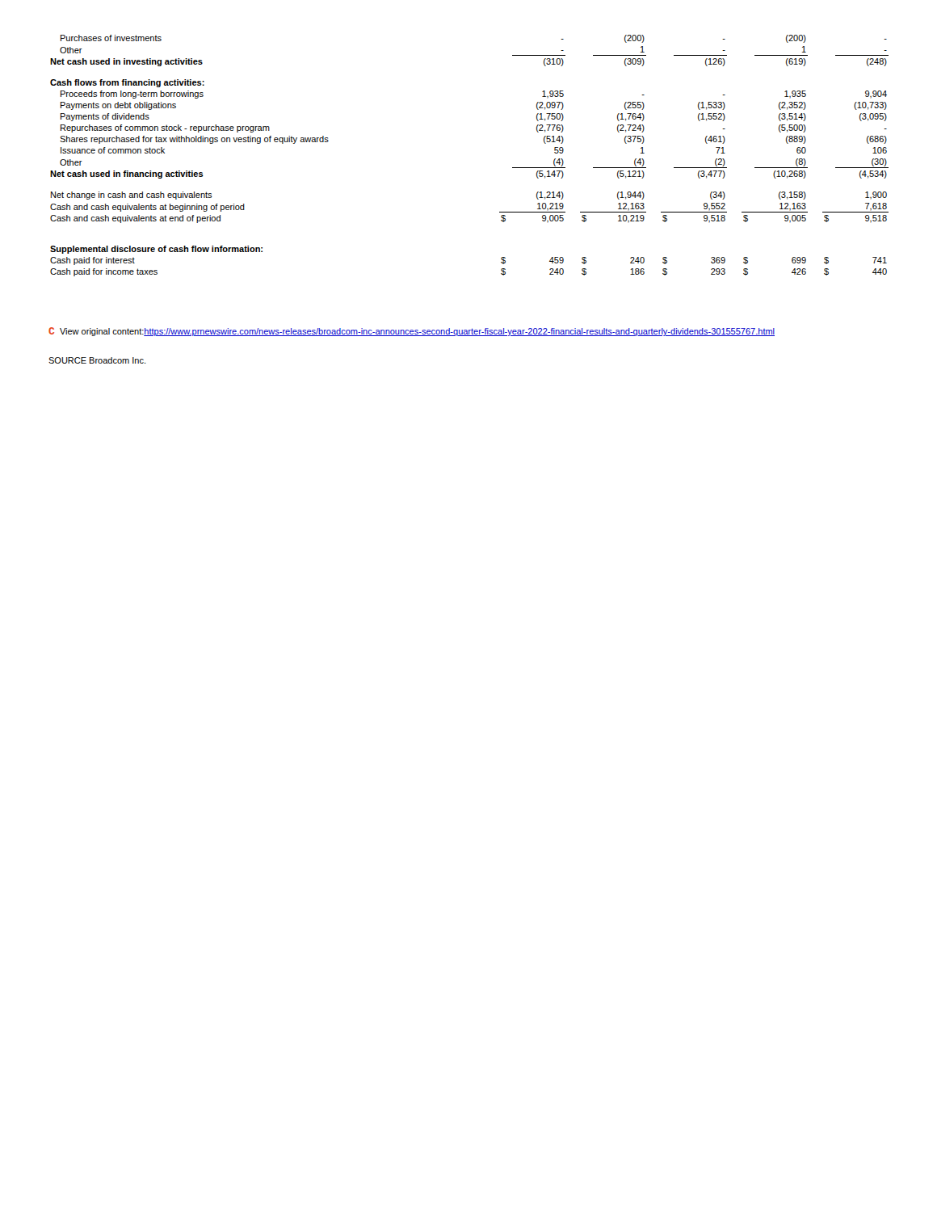| Purchases of investments | | | - | | | (200) | | | - | | | (200) | | | - |
| Other | | | - | | | 1 | | | - | | | 1 | | | - |
| Net cash used in investing activities | | | (310) | | | (309) | | | (126) | | | (619) | | | (248) |
| Cash flows from financing activities: | | | | | | | | | | | | | | | |
| Proceeds from long-term borrowings | | | 1,935 | | | - | | | - | | | 1,935 | | | 9,904 |
| Payments on debt obligations | | | (2,097) | | | (255) | | | (1,533) | | | (2,352) | | | (10,733) |
| Payments of dividends | | | (1,750) | | | (1,764) | | | (1,552) | | | (3,514) | | | (3,095) |
| Repurchases of common stock - repurchase program | | | (2,776) | | | (2,724) | | | - | | | (5,500) | | | - |
| Shares repurchased for tax withholdings on vesting of equity awards | | | (514) | | | (375) | | | (461) | | | (889) | | | (686) |
| Issuance of common stock | | | 59 | | | 1 | | | 71 | | | 60 | | | 106 |
| Other | | | (4) | | | (4) | | | (2) | | | (8) | | | (30) |
| Net cash used in financing activities | | | (5,147) | | | (5,121) | | | (3,477) | | | (10,268) | | | (4,534) |
| Net change in cash and cash equivalents | | | (1,214) | | | (1,944) | | | (34) | | | (3,158) | | | 1,900 |
| Cash and cash equivalents at beginning of period | | | 10,219 | | | 12,163 | | | 9,552 | | | 12,163 | | | 7,618 |
| Cash and cash equivalents at end of period | | $ | 9,005 | | $ | 10,219 | | $ | 9,518 | | $ | 9,005 | | $ | 9,518 |
| Supplemental disclosure of cash flow information: | | | | | | | | | | | | | | | |
| Cash paid for interest | | $ | 459 | | $ | 240 | | $ | 369 | | $ | 699 | | $ | 741 |
| Cash paid for income taxes | | $ | 240 | | $ | 186 | | $ | 293 | | $ | 426 | | $ | 440 |
C View original content:https://www.prnewswire.com/news-releases/broadcom-inc-announces-second-quarter-fiscal-year-2022-financial-results-and-quarterly-dividends-301555767.html
SOURCE Broadcom Inc.